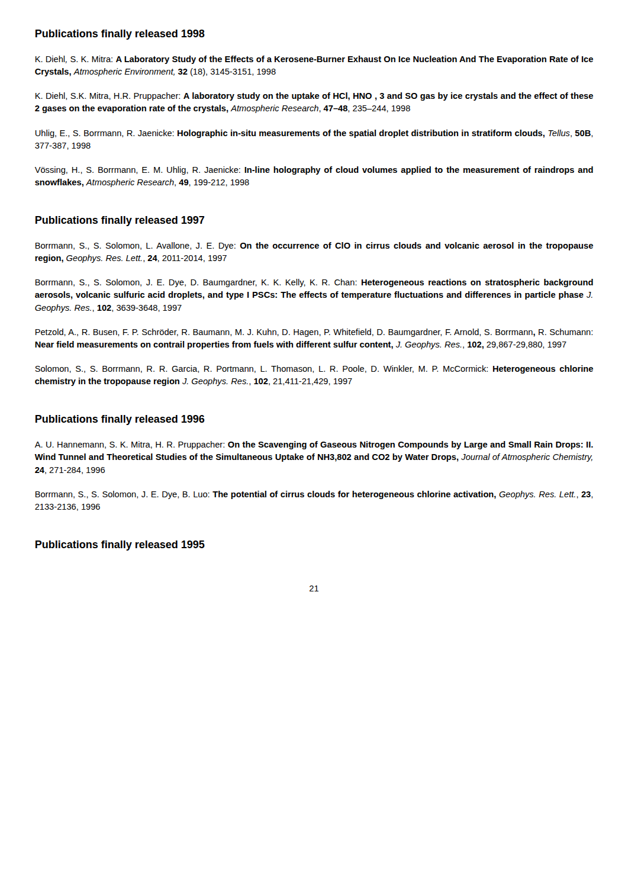Publications finally released 1998
K. Diehl, S. K. Mitra: A Laboratory Study of the Effects of a Kerosene-Burner Exhaust On Ice Nucleation And The Evaporation Rate of Ice Crystals, Atmospheric Environment, 32 (18), 3145-3151, 1998
K. Diehl, S.K. Mitra, H.R. Pruppacher: A laboratory study on the uptake of HCl, HNO , 3 and SO gas by ice crystals and the effect of these 2 gases on the evaporation rate of the crystals, Atmospheric Research, 47–48, 235–244, 1998
Uhlig, E., S. Borrmann, R. Jaenicke: Holographic in-situ measurements of the spatial droplet distribution in stratiform clouds, Tellus, 50B, 377-387, 1998
Vössing, H., S. Borrmann, E. M. Uhlig, R. Jaenicke: In-line holography of cloud volumes applied to the measurement of raindrops and snowflakes, Atmospheric Research, 49, 199-212, 1998
Publications finally released 1997
Borrmann, S., S. Solomon, L. Avallone, J. E. Dye: On the occurrence of ClO in cirrus clouds and volcanic aerosol in the tropopause region, Geophys. Res. Lett., 24, 2011-2014, 1997
Borrmann, S., S. Solomon, J. E. Dye, D. Baumgardner, K. K. Kelly, K. R. Chan: Heterogeneous reactions on stratospheric background aerosols, volcanic sulfuric acid droplets, and type I PSCs: The effects of temperature fluctuations and differences in particle phase J. Geophys. Res., 102, 3639-3648, 1997
Petzold, A., R. Busen, F. P. Schröder, R. Baumann, M. J. Kuhn, D. Hagen, P. Whitefield, D. Baumgardner, F. Arnold, S. Borrmann, R. Schumann: Near field measurements on contrail properties from fuels with different sulfur content, J. Geophys. Res., 102, 29,867-29,880, 1997
Solomon, S., S. Borrmann, R. R. Garcia, R. Portmann, L. Thomason, L. R. Poole, D. Winkler, M. P. McCormick: Heterogeneous chlorine chemistry in the tropopause region J. Geophys. Res., 102, 21,411-21,429, 1997
Publications finally released 1996
A. U. Hannemann, S. K. Mitra, H. R. Pruppacher: On the Scavenging of Gaseous Nitrogen Compounds by Large and Small Rain Drops: II. Wind Tunnel and Theoretical Studies of the Simultaneous Uptake of NH3,802 and CO2 by Water Drops, Journal of Atmospheric Chemistry, 24, 271-284, 1996
Borrmann, S., S. Solomon, J. E. Dye, B. Luo: The potential of cirrus clouds for heterogeneous chlorine activation, Geophys. Res. Lett., 23, 2133-2136, 1996
Publications finally released 1995
21